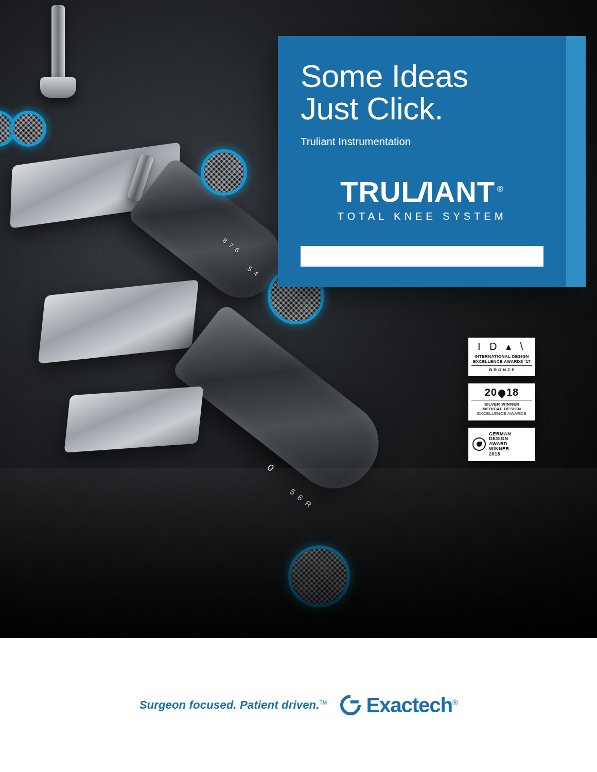8 7 6
5 4
0
5 6 R
Some Ideas
Just Click.
Truliant Instrumentation
TRULIIANT®
TOTAL KNEE SYSTEM
I D ▴ \ INTERNATIONAL DESIGN
EXCELLENCE AWARDS '17 B R O N Z E
20 18 SILVER WINNER
MEDICAL DESIGN
EXCELLENCE AWARDS
GERMAN
DESIGN
AWARD
WINNER
2018
Surgeon focused. Patient driven.TM
Exactech®